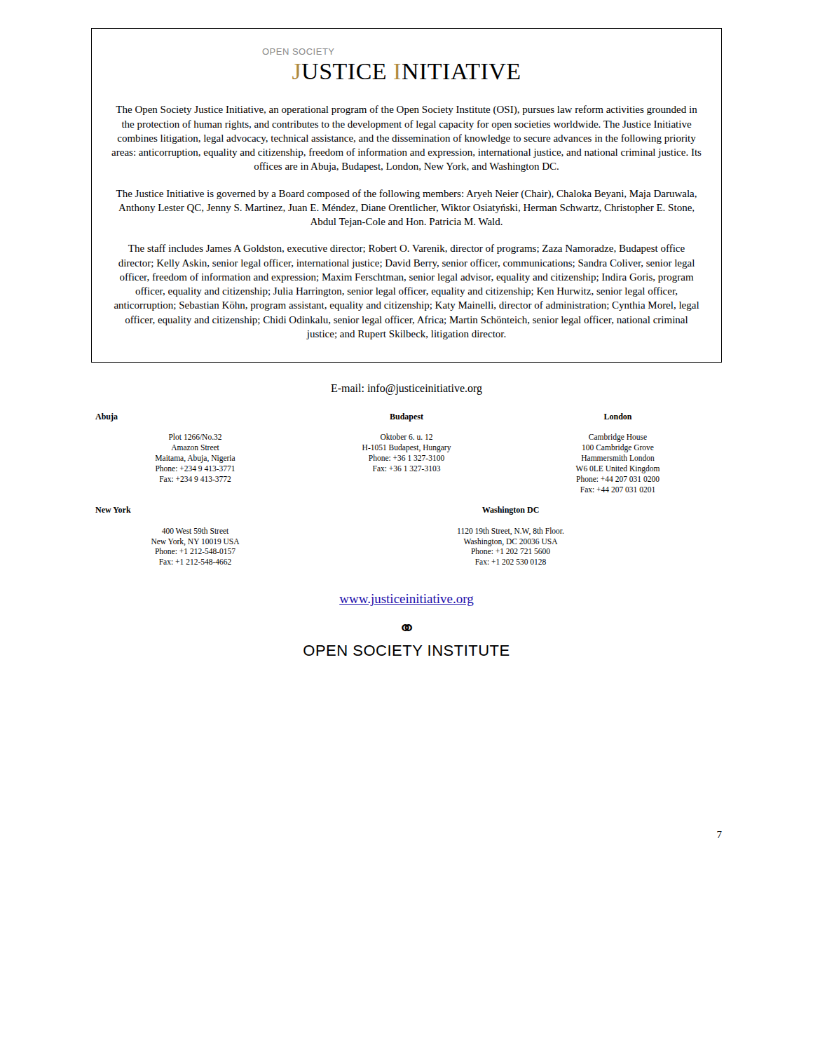OPEN SOCIETY
JUSTICE INITIATIVE
The Open Society Justice Initiative, an operational program of the Open Society Institute (OSI), pursues law reform activities grounded in the protection of human rights, and contributes to the development of legal capacity for open societies worldwide. The Justice Initiative combines litigation, legal advocacy, technical assistance, and the dissemination of knowledge to secure advances in the following priority areas: anticorruption, equality and citizenship, freedom of information and expression, international justice, and national criminal justice. Its offices are in Abuja, Budapest, London, New York, and Washington DC.
The Justice Initiative is governed by a Board composed of the following members: Aryeh Neier (Chair), Chaloka Beyani, Maja Daruwala, Anthony Lester QC, Jenny S. Martinez, Juan E. Méndez, Diane Orentlicher, Wiktor Osiatyński, Herman Schwartz, Christopher E. Stone, Abdul Tejan-Cole and Hon. Patricia M. Wald.
The staff includes James A Goldston, executive director; Robert O. Varenik, director of programs; Zaza Namoradze, Budapest office director; Kelly Askin, senior legal officer, international justice; David Berry, senior officer, communications; Sandra Coliver, senior legal officer, freedom of information and expression; Maxim Ferschtman, senior legal advisor, equality and citizenship; Indira Goris, program officer, equality and citizenship; Julia Harrington, senior legal officer, equality and citizenship; Ken Hurwitz, senior legal officer, anticorruption; Sebastian Köhn, program assistant, equality and citizenship; Katy Mainelli, director of administration; Cynthia Morel, legal officer, equality and citizenship; Chidi Odinkalu, senior legal officer, Africa; Martin Schönteich, senior legal officer, national criminal justice; and Rupert Skilbeck, litigation director.
E-mail: info@justiceinitiative.org
| Abuja | Budapest | London |
| Plot 1266/No.32 Amazon Street Maitama, Abuja, Nigeria Phone: +234 9 413-3771 Fax: +234 9 413-3772 | Oktober 6. u. 12 H-1051 Budapest, Hungary Phone: +36 1 327-3100 Fax: +36 1 327-3103 | Cambridge House 100 Cambridge Grove Hammersmith London W6 0LE United Kingdom Phone: +44 207 031 0200 Fax: +44 207 031 0201 |
| New York | Washington DC |
| 400 West 59th Street New York, NY 10019 USA Phone: +1 212-548-0157 Fax: +1 212-548-4662 | 1120 19th Street, N.W, 8th Floor. Washington, DC 20036 USA Phone: +1 202 721 5600 Fax: +1 202 530 0128 |
www.justiceinitiative.org
⚭
OPEN SOCIETY INSTITUTE
7